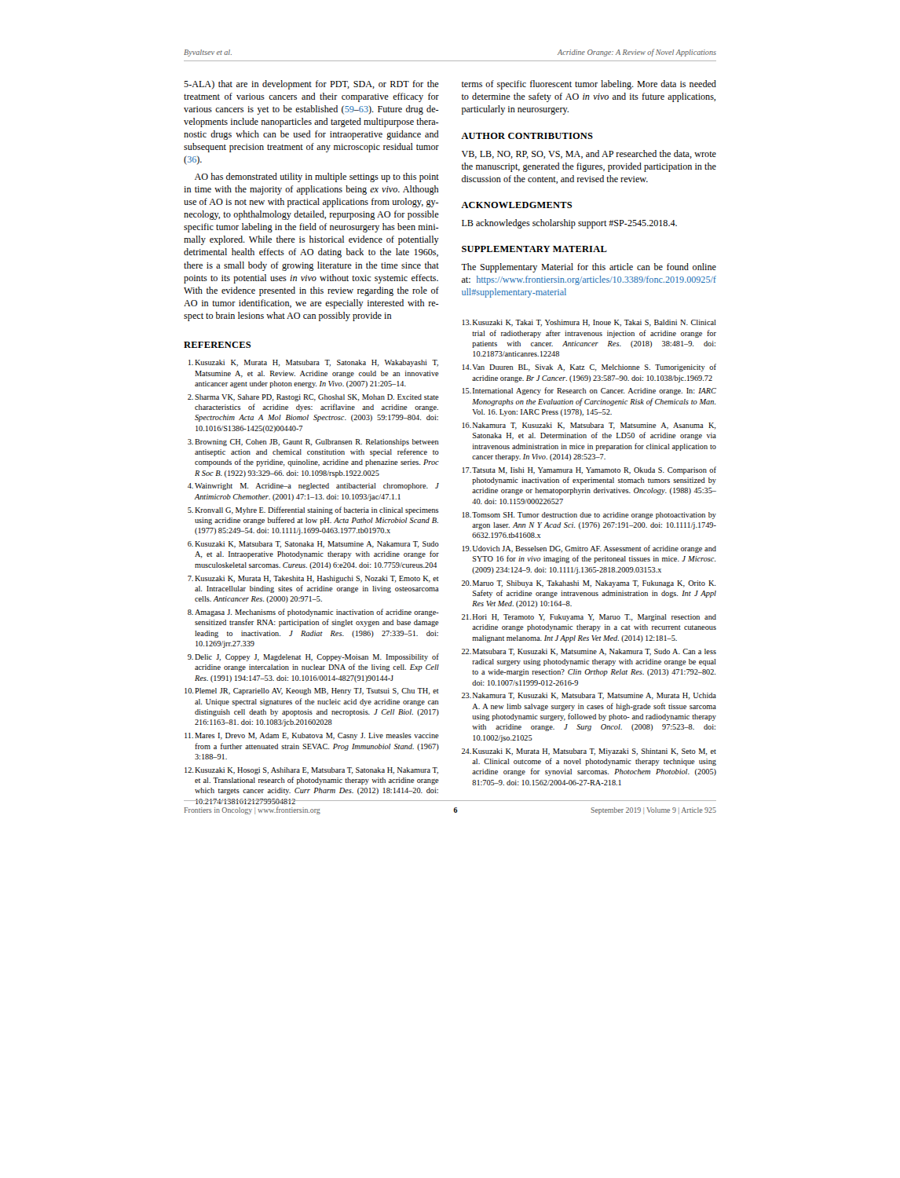Byvaltsev et al.
Acridine Orange: A Review of Novel Applications
5-ALA) that are in development for PDT, SDA, or RDT for the treatment of various cancers and their comparative efficacy for various cancers is yet to be established (59–63). Future drug developments include nanoparticles and targeted multipurpose theranostic drugs which can be used for intraoperative guidance and subsequent precision treatment of any microscopic residual tumor (36).
AO has demonstrated utility in multiple settings up to this point in time with the majority of applications being ex vivo. Although use of AO is not new with practical applications from urology, gynecology, to ophthalmology detailed, repurposing AO for possible specific tumor labeling in the field of neurosurgery has been minimally explored. While there is historical evidence of potentially detrimental health effects of AO dating back to the late 1960s, there is a small body of growing literature in the time since that points to its potential uses in vivo without toxic systemic effects. With the evidence presented in this review regarding the role of AO in tumor identification, we are especially interested with respect to brain lesions what AO can possibly provide in
References
Kusuzaki K, Murata H, Matsubara T, Satonaka H, Wakabayashi T, Matsumine A, et al. Review. Acridine orange could be an innovative anticancer agent under photon energy. In Vivo. (2007) 21:205–14.
Sharma VK, Sahare PD, Rastogi RC, Ghoshal SK, Mohan D. Excited state characteristics of acridine dyes: acriflavine and acridine orange. Spectrochim Acta A Mol Biomol Spectrosc. (2003) 59:1799–804. doi: 10.1016/S1386-1425(02)00440-7
Browning CH, Cohen JB, Gaunt R, Gulbransen R. Relationships between antiseptic action and chemical constitution with special reference to compounds of the pyridine, quinoline, acridine and phenazine series. Proc R Soc B. (1922) 93:329–66. doi: 10.1098/rspb.1922.0025
Wainwright M. Acridine–a neglected antibacterial chromophore. J Antimicrob Chemother. (2001) 47:1–13. doi: 10.1093/jac/47.1.1
Kronvall G, Myhre E. Differential staining of bacteria in clinical specimens using acridine orange buffered at low pH. Acta Pathol Microbiol Scand B. (1977) 85:249–54. doi: 10.1111/j.1699-0463.1977.tb01970.x
Kusuzaki K, Matsubara T, Satonaka H, Matsumine A, Nakamura T, Sudo A, et al. Intraoperative Photodynamic therapy with acridine orange for musculoskeletal sarcomas. Cureus. (2014) 6:e204. doi: 10.7759/cureus.204
Kusuzaki K, Murata H, Takeshita H, Hashiguchi S, Nozaki T, Emoto K, et al. Intracellular binding sites of acridine orange in living osteosarcoma cells. Anticancer Res. (2000) 20:971–5.
Amagasa J. Mechanisms of photodynamic inactivation of acridine orange-sensitized transfer RNA: participation of singlet oxygen and base damage leading to inactivation. J Radiat Res. (1986) 27:339–51. doi: 10.1269/jrr.27.339
Delic J, Coppey J, Magdelenat H, Coppey-Moisan M. Impossibility of acridine orange intercalation in nuclear DNA of the living cell. Exp Cell Res. (1991) 194:147–53. doi: 10.1016/0014-4827(91)90144-J
Plemel JR, Caprariello AV, Keough MB, Henry TJ, Tsutsui S, Chu TH, et al. Unique spectral signatures of the nucleic acid dye acridine orange can distinguish cell death by apoptosis and necroptosis. J Cell Biol. (2017) 216:1163–81. doi: 10.1083/jcb.201602028
Mares I, Drevo M, Adam E, Kubatova M, Casny J. Live measles vaccine from a further attenuated strain SEVAC. Prog Immunobiol Stand. (1967) 3:188–91.
Kusuzaki K, Hosogi S, Ashihara E, Matsubara T, Satonaka H, Nakamura T, et al. Translational research of photodynamic therapy with acridine orange which targets cancer acidity. Curr Pharm Des. (2012) 18:1414–20. doi: 10.2174/138161212799504812
terms of specific fluorescent tumor labeling. More data is needed to determine the safety of AO in vivo and its future applications, particularly in neurosurgery.
Author Contributions
VB, LB, NO, RP, SO, VS, MA, and AP researched the data, wrote the manuscript, generated the figures, provided participation in the discussion of the content, and revised the review.
Acknowledgments
LB acknowledges scholarship support #SP-2545.2018.4.
Supplementary Material
The Supplementary Material for this article can be found online at: https://www.frontiersin.org/articles/10.3389/fonc.2019.00925/full#supplementary-material
Kusuzaki K, Takai T, Yoshimura H, Inoue K, Takai S, Baldini N. Clinical trial of radiotherapy after intravenous injection of acridine orange for patients with cancer. Anticancer Res. (2018) 38:481–9. doi: 10.21873/anticanres.12248
Van Duuren BL, Sivak A, Katz C, Melchionne S. Tumorigenicity of acridine orange. Br J Cancer. (1969) 23:587–90. doi: 10.1038/bjc.1969.72
International Agency for Research on Cancer. Acridine orange. In: IARC Monographs on the Evaluation of Carcinogenic Risk of Chemicals to Man. Vol. 16. Lyon: IARC Press (1978), 145–52.
Nakamura T, Kusuzaki K, Matsubara T, Matsumine A, Asanuma K, Satonaka H, et al. Determination of the LD50 of acridine orange via intravenous administration in mice in preparation for clinical application to cancer therapy. In Vivo. (2014) 28:523–7.
Tatsuta M, Iishi H, Yamamura H, Yamamoto R, Okuda S. Comparison of photodynamic inactivation of experimental stomach tumors sensitized by acridine orange or hematoporphyrin derivatives. Oncology. (1988) 45:35–40. doi: 10.1159/000226527
Tomsom SH. Tumor destruction due to acridine orange photoactivation by argon laser. Ann N Y Acad Sci. (1976) 267:191–200. doi: 10.1111/j.1749-6632.1976.tb41608.x
Udovich JA, Besselsen DG, Gmitro AF. Assessment of acridine orange and SYTO 16 for in vivo imaging of the peritoneal tissues in mice. J Microsc. (2009) 234:124–9. doi: 10.1111/j.1365-2818.2009.03153.x
Maruo T, Shibuya K, Takahashi M, Nakayama T, Fukunaga K, Orito K. Safety of acridine orange intravenous administration in dogs. Int J Appl Res Vet Med. (2012) 10:164–8.
Hori H, Teramoto Y, Fukuyama Y, Maruo T., Marginal resection and acridine orange photodynamic therapy in a cat with recurrent cutaneous malignant melanoma. Int J Appl Res Vet Med. (2014) 12:181–5.
Matsubara T, Kusuzaki K, Matsumine A, Nakamura T, Sudo A. Can a less radical surgery using photodynamic therapy with acridine orange be equal to a wide-margin resection? Clin Orthop Relat Res. (2013) 471:792–802. doi: 10.1007/s11999-012-2616-9
Nakamura T, Kusuzaki K, Matsubara T, Matsumine A, Murata H, Uchida A. A new limb salvage surgery in cases of high-grade soft tissue sarcoma using photodynamic surgery, followed by photo- and radiodynamic therapy with acridine orange. J Surg Oncol. (2008) 97:523–8. doi: 10.1002/jso.21025
Kusuzaki K, Murata H, Matsubara T, Miyazaki S, Shintani K, Seto M, et al. Clinical outcome of a novel photodynamic therapy technique using acridine orange for synovial sarcomas. Photochem Photobiol. (2005) 81:705–9. doi: 10.1562/2004-06-27-RA-218.1
Frontiers in Oncology | www.frontiersin.org
6
September 2019 | Volume 9 | Article 925